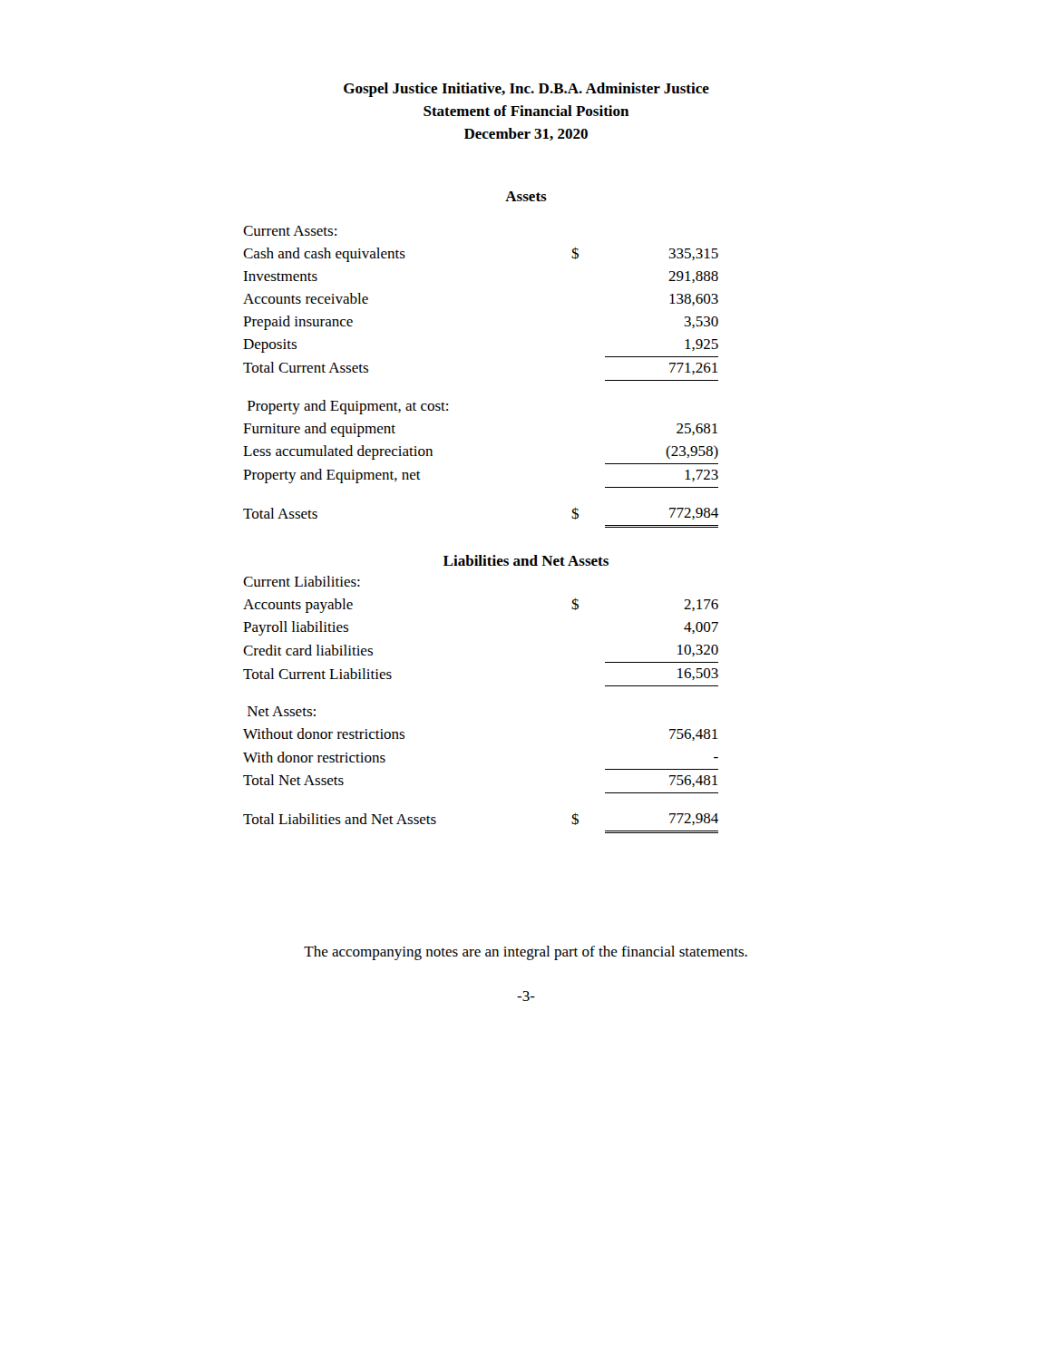Gospel Justice Initiative, Inc. D.B.A. Administer Justice Statement of Financial Position December 31, 2020
Assets
| Current Assets: | | | |
| Cash and cash equivalents | $ | 335,315 | |
| Investments | | 291,888 | |
| Accounts receivable | | 138,603 | |
| Prepaid insurance | | 3,530 | |
| Deposits | | 1,925 | |
| Total Current Assets | | 771,261 | |
| Property and Equipment, at cost: | | | |
| Furniture and equipment | | 25,681 | |
| Less accumulated depreciation | | (23,958) | |
| Property and Equipment, net | | 1,723 | |
| Total Assets | $ | 772,984 | |
Liabilities and Net Assets
| Current Liabilities: | | | |
| Accounts payable | $ | 2,176 | |
| Payroll liabilities | | 4,007 | |
| Credit card liabilities | | 10,320 | |
| Total Current Liabilities | | 16,503 | |
| Net Assets: | | | |
| Without donor restrictions | | 756,481 | |
| With donor restrictions | | - | |
| Total Net Assets | | 756,481 | |
| Total Liabilities and Net Assets | $ | 772,984 | |
The accompanying notes are an integral part of the financial statements.
-3-